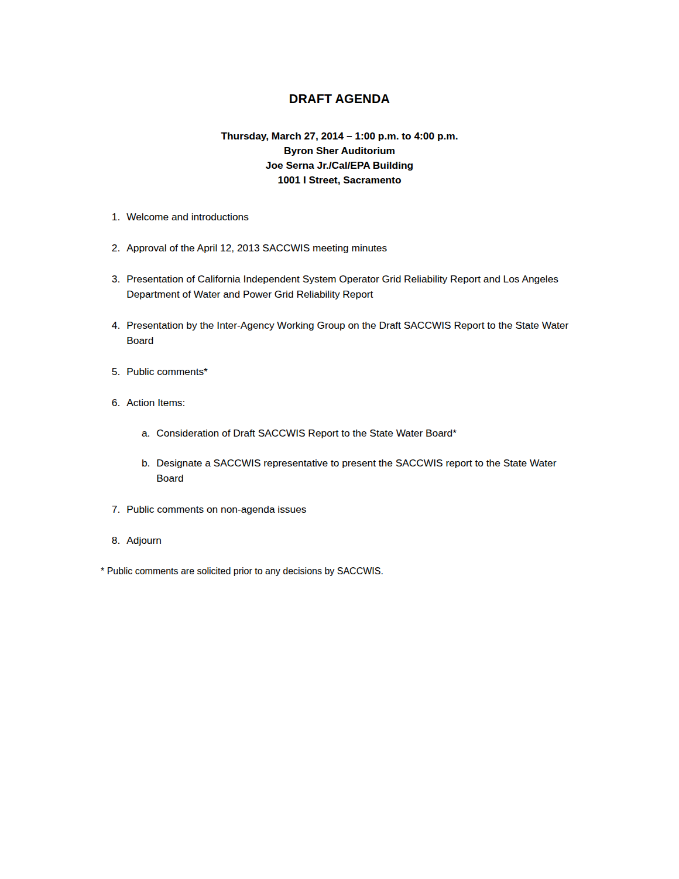DRAFT AGENDA
Thursday, March 27, 2014 – 1:00 p.m. to 4:00 p.m.
Byron Sher Auditorium
Joe Serna Jr./Cal/EPA Building
1001 I Street, Sacramento
Welcome and introductions
Approval of the April 12, 2013 SACCWIS meeting minutes
Presentation of California Independent System Operator Grid Reliability Report and Los Angeles Department of Water and Power Grid Reliability Report
Presentation by the Inter-Agency Working Group on the Draft SACCWIS Report to the State Water Board
Public comments*
Action Items:
Consideration of Draft SACCWIS Report to the State Water Board*
Designate a SACCWIS representative to present the SACCWIS report to the State Water Board
Public comments on non-agenda issues
Adjourn
* Public comments are solicited prior to any decisions by SACCWIS.